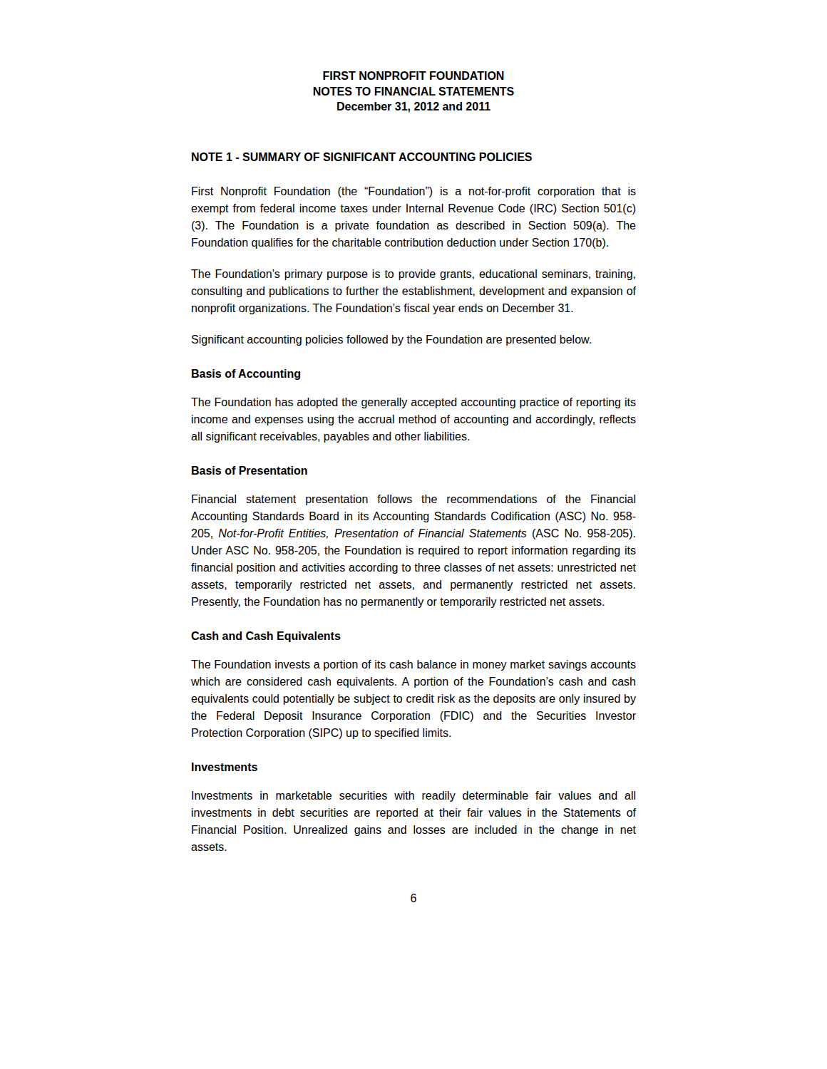FIRST NONPROFIT FOUNDATION
NOTES TO FINANCIAL STATEMENTS
December 31, 2012 and 2011
NOTE 1 - SUMMARY OF SIGNIFICANT ACCOUNTING POLICIES
First Nonprofit Foundation (the “Foundation”) is a not-for-profit corporation that is exempt from federal income taxes under Internal Revenue Code (IRC) Section 501(c)(3). The Foundation is a private foundation as described in Section 509(a). The Foundation qualifies for the charitable contribution deduction under Section 170(b).
The Foundation’s primary purpose is to provide grants, educational seminars, training, consulting and publications to further the establishment, development and expansion of nonprofit organizations. The Foundation’s fiscal year ends on December 31.
Significant accounting policies followed by the Foundation are presented below.
Basis of Accounting
The Foundation has adopted the generally accepted accounting practice of reporting its income and expenses using the accrual method of accounting and accordingly, reflects all significant receivables, payables and other liabilities.
Basis of Presentation
Financial statement presentation follows the recommendations of the Financial Accounting Standards Board in its Accounting Standards Codification (ASC) No. 958-205, Not-for-Profit Entities, Presentation of Financial Statements (ASC No. 958-205). Under ASC No. 958-205, the Foundation is required to report information regarding its financial position and activities according to three classes of net assets: unrestricted net assets, temporarily restricted net assets, and permanently restricted net assets. Presently, the Foundation has no permanently or temporarily restricted net assets.
Cash and Cash Equivalents
The Foundation invests a portion of its cash balance in money market savings accounts which are considered cash equivalents. A portion of the Foundation’s cash and cash equivalents could potentially be subject to credit risk as the deposits are only insured by the Federal Deposit Insurance Corporation (FDIC) and the Securities Investor Protection Corporation (SIPC) up to specified limits.
Investments
Investments in marketable securities with readily determinable fair values and all investments in debt securities are reported at their fair values in the Statements of Financial Position. Unrealized gains and losses are included in the change in net assets.
6